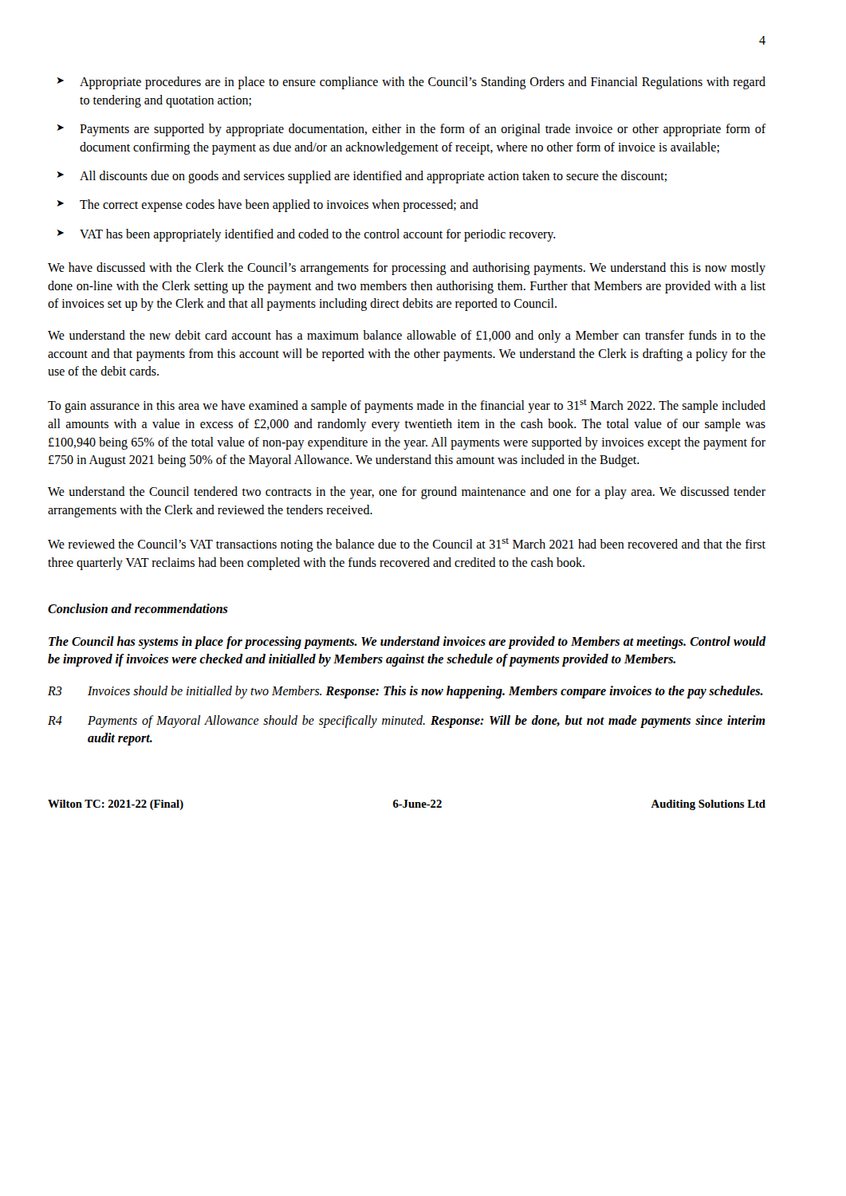4
Appropriate procedures are in place to ensure compliance with the Council’s Standing Orders and Financial Regulations with regard to tendering and quotation action;
Payments are supported by appropriate documentation, either in the form of an original trade invoice or other appropriate form of document confirming the payment as due and/or an acknowledgement of receipt, where no other form of invoice is available;
All discounts due on goods and services supplied are identified and appropriate action taken to secure the discount;
The correct expense codes have been applied to invoices when processed; and
VAT has been appropriately identified and coded to the control account for periodic recovery.
We have discussed with the Clerk the Council’s arrangements for processing and authorising payments. We understand this is now mostly done on-line with the Clerk setting up the payment and two members then authorising them. Further that Members are provided with a list of invoices set up by the Clerk and that all payments including direct debits are reported to Council.
We understand the new debit card account has a maximum balance allowable of £1,000 and only a Member can transfer funds in to the account and that payments from this account will be reported with the other payments. We understand the Clerk is drafting a policy for the use of the debit cards.
To gain assurance in this area we have examined a sample of payments made in the financial year to 31st March 2022. The sample included all amounts with a value in excess of £2,000 and randomly every twentieth item in the cash book. The total value of our sample was £100,940 being 65% of the total value of non-pay expenditure in the year. All payments were supported by invoices except the payment for £750 in August 2021 being 50% of the Mayoral Allowance. We understand this amount was included in the Budget.
We understand the Council tendered two contracts in the year, one for ground maintenance and one for a play area. We discussed tender arrangements with the Clerk and reviewed the tenders received.
We reviewed the Council’s VAT transactions noting the balance due to the Council at 31st March 2021 had been recovered and that the first three quarterly VAT reclaims had been completed with the funds recovered and credited to the cash book.
Conclusion and recommendations
The Council has systems in place for processing payments. We understand invoices are provided to Members at meetings. Control would be improved if invoices were checked and initialled by Members against the schedule of payments provided to Members.
R3
Invoices should be initialled by two Members. Response: This is now happening. Members compare invoices to the pay schedules.
R4
Payments of Mayoral Allowance should be specifically minuted. Response: Will be done, but not made payments since interim audit report.
Wilton TC: 2021-22 (Final)
6-June-22
Auditing Solutions Ltd